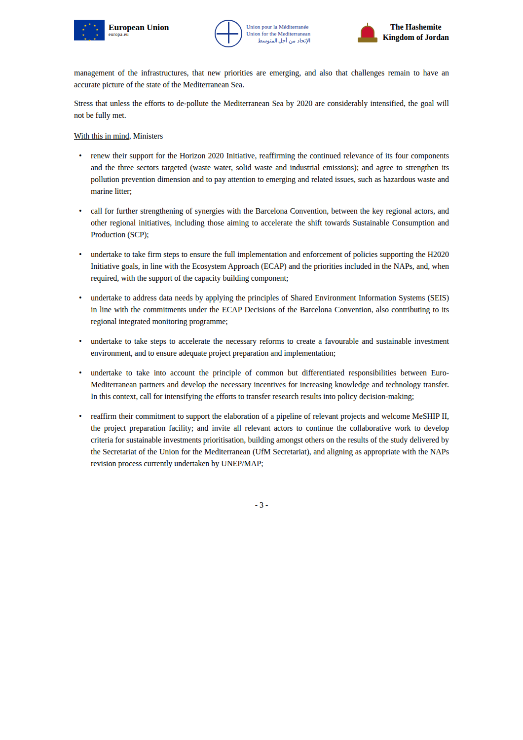★ ★ ★ ★ ★ ★ ★ ★ ★ ★
European Union europa.eu
Union pour la Méditerranée
Union for the Mediterranean
الإتحاد من أجل المتوسط
The Hashemite
Kingdom of Jordan
management of the infrastructures, that new priorities are emerging, and also that challenges remain to have an accurate picture of the state of the Mediterranean Sea.
Stress that unless the efforts to de-pollute the Mediterranean Sea by 2020 are considerably intensified, the goal will not be fully met.
With this in mind, Ministers
renew their support for the Horizon 2020 Initiative, reaffirming the continued relevance of its four components and the three sectors targeted (waste water, solid waste and industrial emissions); and agree to strengthen its pollution prevention dimension and to pay attention to emerging and related issues, such as hazardous waste and marine litter;
call for further strengthening of synergies with the Barcelona Convention, between the key regional actors, and other regional initiatives, including those aiming to accelerate the shift towards Sustainable Consumption and Production (SCP);
undertake to take firm steps to ensure the full implementation and enforcement of policies supporting the H2020 Initiative goals, in line with the Ecosystem Approach (ECAP) and the priorities included in the NAPs, and, when required, with the support of the capacity building component;
undertake to address data needs by applying the principles of Shared Environment Information Systems (SEIS) in line with the commitments under the ECAP Decisions of the Barcelona Convention, also contributing to its regional integrated monitoring programme;
undertake to take steps to accelerate the necessary reforms to create a favourable and sustainable investment environment, and to ensure adequate project preparation and implementation;
undertake to take into account the principle of common but differentiated responsibilities between Euro-Mediterranean partners and develop the necessary incentives for increasing knowledge and technology transfer. In this context, call for intensifying the efforts to transfer research results into policy decision-making;
reaffirm their commitment to support the elaboration of a pipeline of relevant projects and welcome MeSHIP II, the project preparation facility; and invite all relevant actors to continue the collaborative work to develop criteria for sustainable investments prioritisation, building amongst others on the results of the study delivered by the Secretariat of the Union for the Mediterranean (UfM Secretariat), and aligning as appropriate with the NAPs revision process currently undertaken by UNEP/MAP;
- 3 -